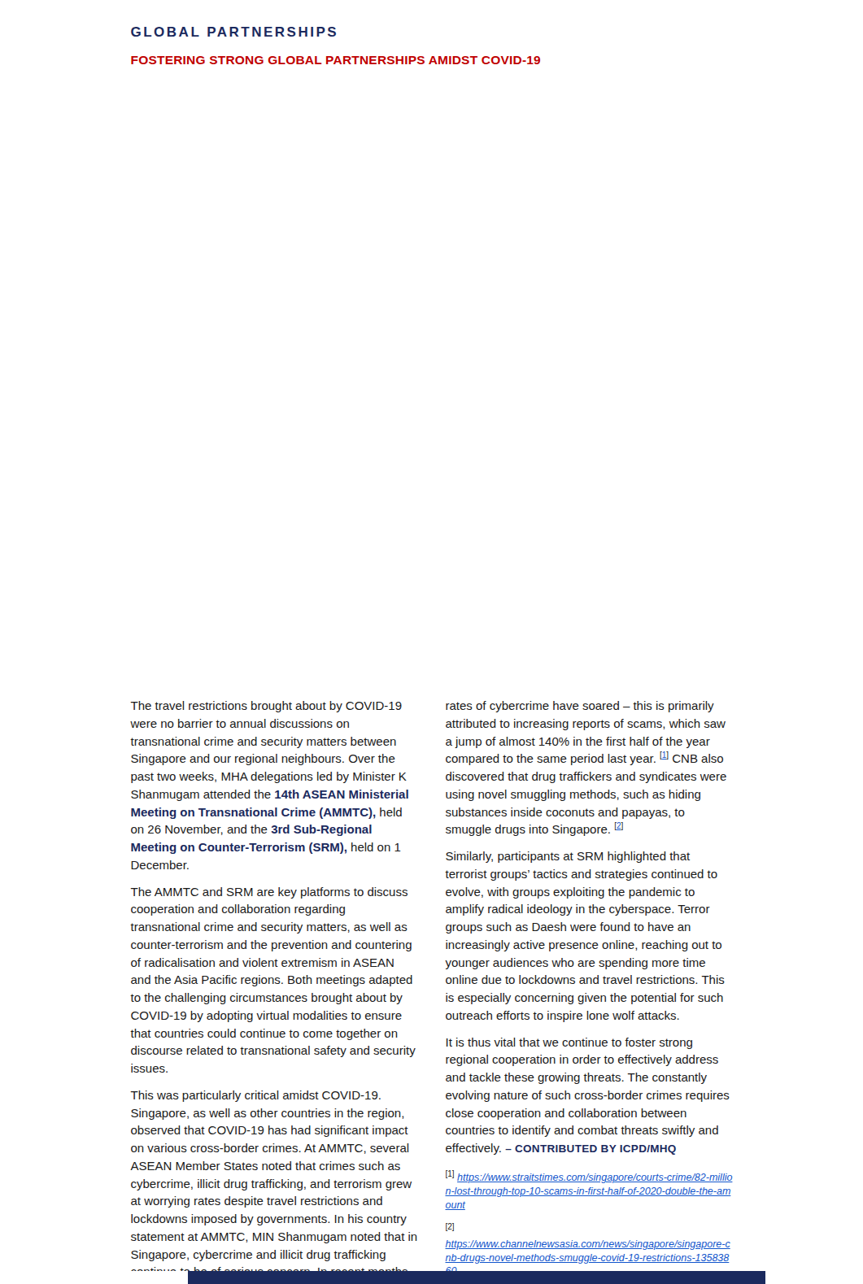Global Partnerships
Fostering Strong Global Partnerships Amidst COVID-19
The travel restrictions brought about by COVID-19 were no barrier to annual discussions on transnational crime and security matters between Singapore and our regional neighbours. Over the past two weeks, MHA delegations led by Minister K Shanmugam attended the 14th ASEAN Ministerial Meeting on Transnational Crime (AMMTC), held on 26 November, and the 3rd Sub-Regional Meeting on Counter-Terrorism (SRM), held on 1 December.
The AMMTC and SRM are key platforms to discuss cooperation and collaboration regarding transnational crime and security matters, as well as counter-terrorism and the prevention and countering of radicalisation and violent extremism in ASEAN and the Asia Pacific regions. Both meetings adapted to the challenging circumstances brought about by COVID-19 by adopting virtual modalities to ensure that countries could continue to come together on discourse related to transnational safety and security issues.
This was particularly critical amidst COVID-19. Singapore, as well as other countries in the region, observed that COVID-19 has had significant impact on various cross-border crimes. At AMMTC, several ASEAN Member States noted that crimes such as cybercrime, illicit drug trafficking, and terrorism grew at worrying rates despite travel restrictions and lockdowns imposed by governments. In his country statement at AMMTC, MIN Shanmugam noted that in Singapore, cybercrime and illicit drug trafficking continue to be of serious concern. In recent months, rates of cybercrime have soared – this is primarily attributed to increasing reports of scams, which saw a jump of almost 140% in the first half of the year compared to the same period last year. [1] CNB also discovered that drug traffickers and syndicates were using novel smuggling methods, such as hiding substances inside coconuts and papayas, to smuggle drugs into Singapore. [2]
Similarly, participants at SRM highlighted that terrorist groups’ tactics and strategies continued to evolve, with groups exploiting the pandemic to amplify radical ideology in the cyberspace. Terror groups such as Daesh were found to have an increasingly active presence online, reaching out to younger audiences who are spending more time online due to lockdowns and travel restrictions. This is especially concerning given the potential for such outreach efforts to inspire lone wolf attacks.
It is thus vital that we continue to foster strong regional cooperation in order to effectively address and tackle these growing threats. The constantly evolving nature of such cross-border crimes requires close cooperation and collaboration between countries to identify and combat threats swiftly and effectively. – CONTRIBUTED BY ICPD/MHQ
[1] https://www.straitstimes.com/singapore/courts-crime/82-million-lost-through-top-10-scams-in-first-half-of-2020-double-the-amount
[2]
https://www.channelnewsasia.com/news/singapore/singapore-cnb-drugs-novel-methods-smuggle-covid-19-restrictions-13583860